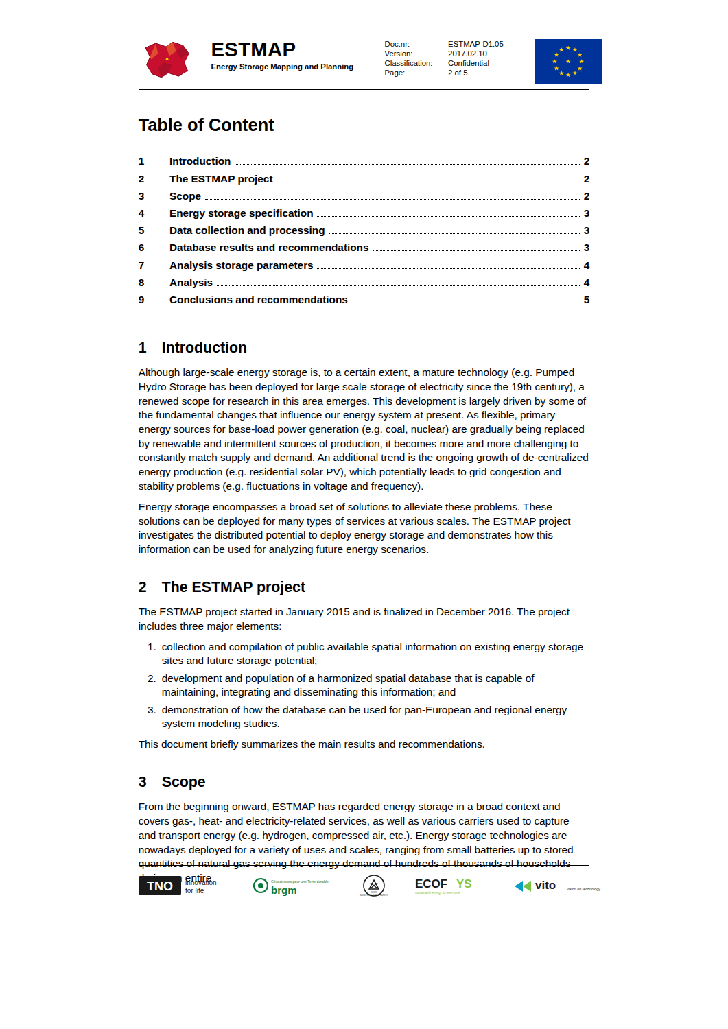ESTMAP
Energy Storage Mapping and Planning
| Doc.nr: | ESTMAP-D1.05 |
| Version: | 2017.02.10 |
| Classification: | Confidential |
| Page: | 2 of 5 |
Table of Content
1 Introduction 2
2 The ESTMAP project 2
3 Scope 2
4 Energy storage specification 3
5 Data collection and processing 3
6 Database results and recommendations 3
7 Analysis storage parameters 4
8 Analysis 4
9 Conclusions and recommendations 5
1 Introduction
Although large-scale energy storage is, to a certain extent, a mature technology (e.g. Pumped Hydro Storage has been deployed for large scale storage of electricity since the 19th century), a renewed scope for research in this area emerges. This development is largely driven by some of the fundamental changes that influence our energy system at present. As flexible, primary energy sources for base-load power generation (e.g. coal, nuclear) are gradually being replaced by renewable and intermittent sources of production, it becomes more and more challenging to constantly match supply and demand. An additional trend is the ongoing growth of de-centralized energy production (e.g. residential solar PV), which potentially leads to grid congestion and stability problems (e.g. fluctuations in voltage and frequency).
Energy storage encompasses a broad set of solutions to alleviate these problems. These solutions can be deployed for many types of services at various scales. The ESTMAP project investigates the distributed potential to deploy energy storage and demonstrates how this information can be used for analyzing future energy scenarios.
2 The ESTMAP project
The ESTMAP project started in January 2015 and is finalized in December 2016. The project includes three major elements:
collection and compilation of public available spatial information on existing energy storage sites and future storage potential;
development and population of a harmonized spatial database that is capable of maintaining, integrating and disseminating this information; and
demonstration of how the database can be used for pan-European and regional energy system modeling studies.
This document briefly summarizes the main results and recommendations.
3 Scope
From the beginning onward, ESTMAP has regarded energy storage in a broad context and covers gas-, heat- and electricity-related services, as well as various carriers used to capture and transport energy (e.g. hydrogen, compressed air, etc.). Energy storage technologies are nowadays deployed for a variety of uses and scales, ranging from small batteries up to stored quantities of natural gas serving the energy demand of hundreds of thousands of households during an entire
TNO innovation for life
Géosciences pour une Terre durable brgm
1919 CZECH GEOLOGICAL SURVEY
ECOF YS sustainable energy for everyone
vito vision on technology